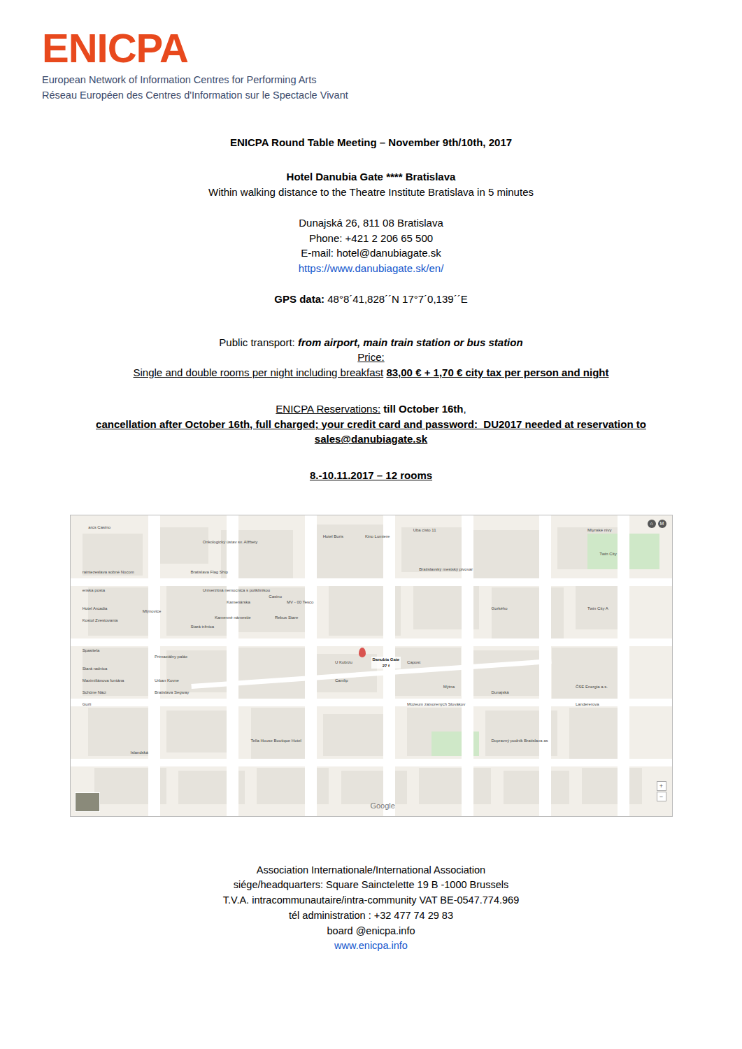ENICPA
European Network of Information Centres for Performing Arts
Réseau Européen des Centres d'Information sur le Spectacle Vivant
ENICPA Round Table Meeting – November 9th/10th, 2017
Hotel Danubia Gate **** Bratislava
Within walking distance to the Theatre Institute Bratislava in 5 minutes
Dunajská 26, 811 08 Bratislava
Phone: +421 2 206 65 500
E-mail: hotel@danubiagate.sk
https://www.danubiagate.sk/en/
GPS data: 48°8´41,828´´N 17°7´0,139´´E
Public transport: from airport, main train station or bus station
Price:
Single and double rooms per night including breakfast 83,00 € + 1,70 € city tax per person and night
ENICPA Reservations: till October 16th,
cancellation after October 16th, full charged; your credit card and password: DU2017 needed at reservation to sales@danubiagate.sk
8.-10.11.2017 – 12 rooms
arcs Casino
Onkologický ústav sv. Alžbety
Hotel Buris
Kino Lumiere
Uba cisto 11
Mlynské nivy
Twin City
Bratislava Flag Ship
Bratislavský mestský pivovar
raintezeslava sobné Nocom
enska posta
Univerzitná nemocnica s poliklinikou
Casino
Kamenárska
MV - 00 Tesco
Hotel Arcadia
Mlýnovice
Kostol Zvestovania
Stará tržnica
Kamenné námestie
Rebus Stare
Twin City A
Gorkého
Spasitela
Primaciálny palác
Stará radnica
Maximiliánova fontána
Urban Kovne
Schöne Náci
Bratislava Segway
Gurli
U Kobrzu
Camlip
Capost
Mýtna
Múzeum zatvorených Slovákov
Dunajská
ČSE Energia a.s.
Landererova
Tella House Boutique Hotel
Dopravný podnik Bratislava as
Islandská
Danubia Gate
27 f
Google
+
−
⌂M
Association Internationale/International Association
siége/headquarters: Square Sainctelette 19 B -1000 Brussels
T.V.A. intracommunautaire/intra-community VAT BE-0547.774.969
tél administration : +32 477 74 29 83
board @enicpa.info
www.enicpa.info